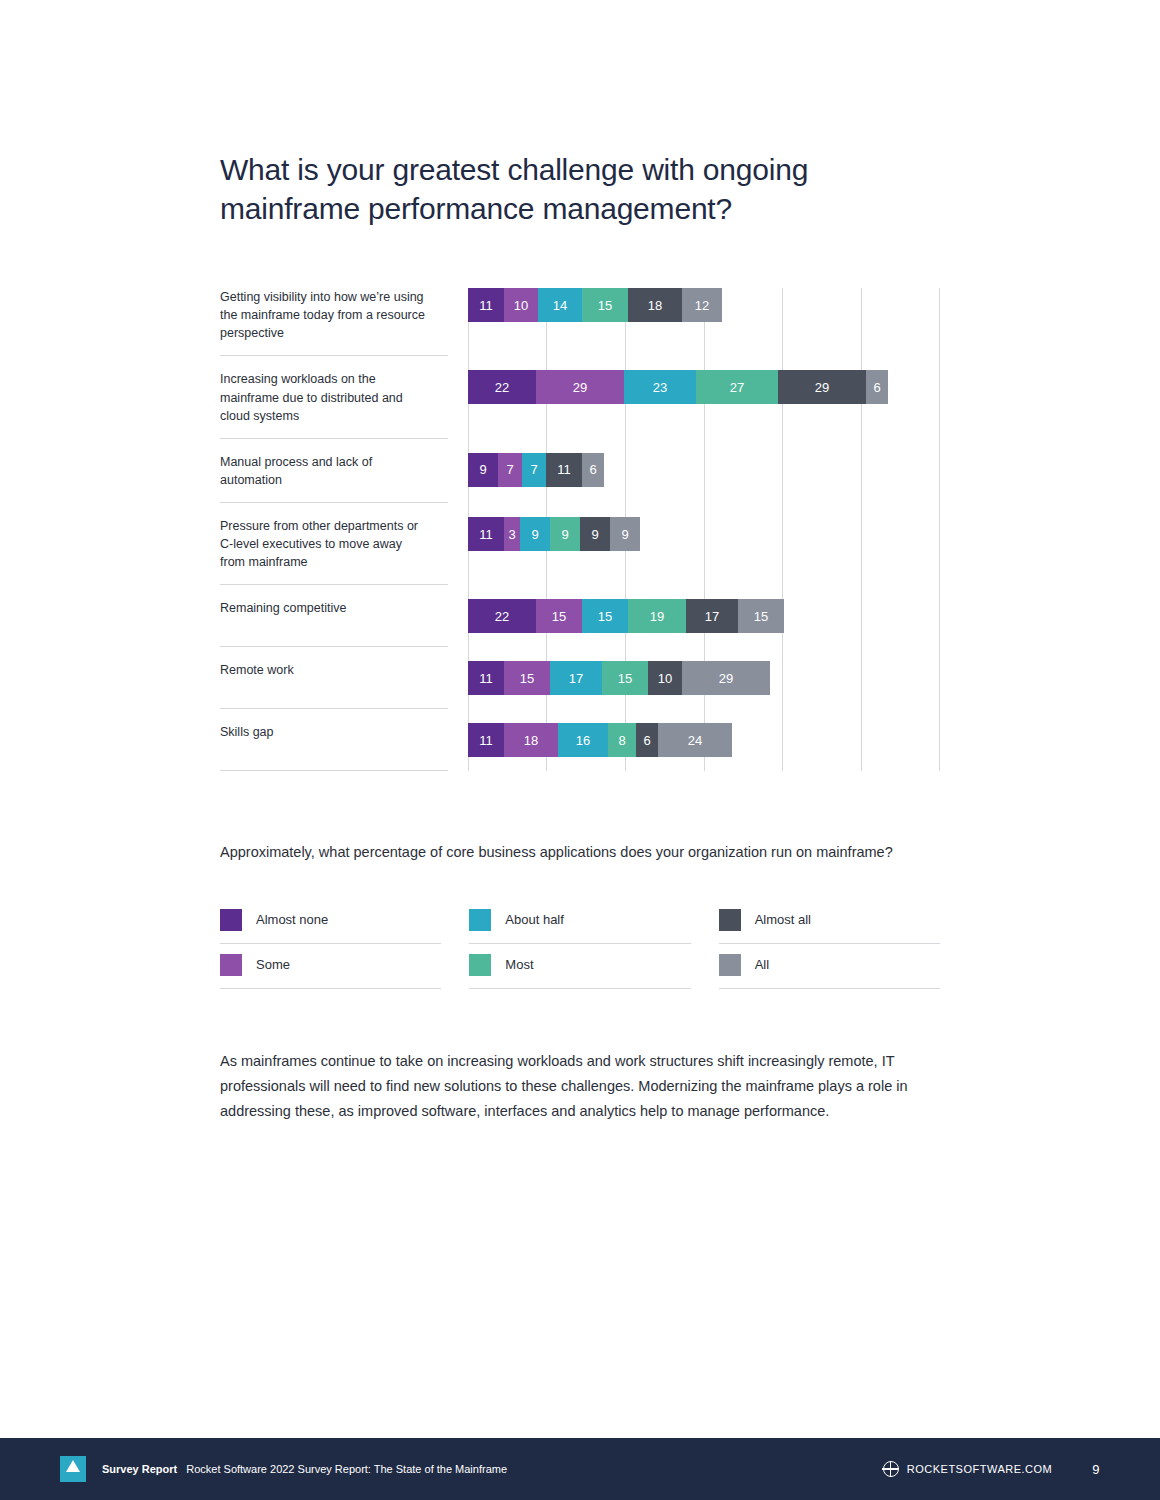What is your greatest challenge with ongoing
mainframe performance management?
Getting visibility into how we’re using the mainframe today from a resource perspective
11
10
14
15
18
12
Increasing workloads on the mainframe due to distributed and cloud systems
22
29
23
27
29
6
Manual process and lack of automation
9
7
7
11
6
Pressure from other departments or C-level executives to move away from mainframe
11
3
9
9
9
9
Remaining competitive
22
15
15
19
17
15
Remote work
11
15
17
15
10
29
Skills gap
11
18
16
8
6
24
Approximately, what percentage of core business applications does your organization run on mainframe?
Almost none
About half
Almost all
Some
Most
All
As mainframes continue to take on increasing workloads and work structures shift increasingly remote, IT professionals will need to find new solutions to these challenges. Modernizing the mainframe plays a role in addressing these, as improved software, interfaces and analytics help to manage performance.
Survey Report Rocket Software 2022 Survey Report: The State of the Mainframe
ROCKETSOFTWARE.COM 9